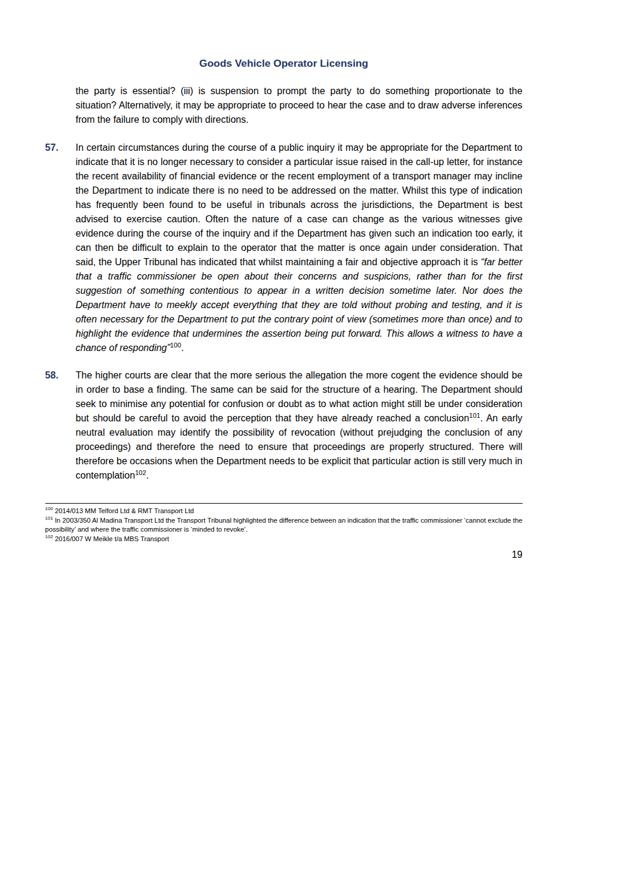Goods Vehicle Operator Licensing
the party is essential? (iii) is suspension to prompt the party to do something proportionate to the situation? Alternatively, it may be appropriate to proceed to hear the case and to draw adverse inferences from the failure to comply with directions.
57. In certain circumstances during the course of a public inquiry it may be appropriate for the Department to indicate that it is no longer necessary to consider a particular issue raised in the call-up letter, for instance the recent availability of financial evidence or the recent employment of a transport manager may incline the Department to indicate there is no need to be addressed on the matter. Whilst this type of indication has frequently been found to be useful in tribunals across the jurisdictions, the Department is best advised to exercise caution. Often the nature of a case can change as the various witnesses give evidence during the course of the inquiry and if the Department has given such an indication too early, it can then be difficult to explain to the operator that the matter is once again under consideration. That said, the Upper Tribunal has indicated that whilst maintaining a fair and objective approach it is “far better that a traffic commissioner be open about their concerns and suspicions, rather than for the first suggestion of something contentious to appear in a written decision sometime later. Nor does the Department have to meekly accept everything that they are told without probing and testing, and it is often necessary for the Department to put the contrary point of view (sometimes more than once) and to highlight the evidence that undermines the assertion being put forward. This allows a witness to have a chance of responding”100.
58. The higher courts are clear that the more serious the allegation the more cogent the evidence should be in order to base a finding. The same can be said for the structure of a hearing. The Department should seek to minimise any potential for confusion or doubt as to what action might still be under consideration but should be careful to avoid the perception that they have already reached a conclusion101. An early neutral evaluation may identify the possibility of revocation (without prejudging the conclusion of any proceedings) and therefore the need to ensure that proceedings are properly structured. There will therefore be occasions when the Department needs to be explicit that particular action is still very much in contemplation102.
100 2014/013 MM Telford Ltd & RMT Transport Ltd
101 In 2003/350 Al Madina Transport Ltd the Transport Tribunal highlighted the difference between an indication that the traffic commissioner ‘cannot exclude the possibility’ and where the traffic commissioner is ‘minded to revoke’.
102 2016/007 W Meikle t/a MBS Transport
19